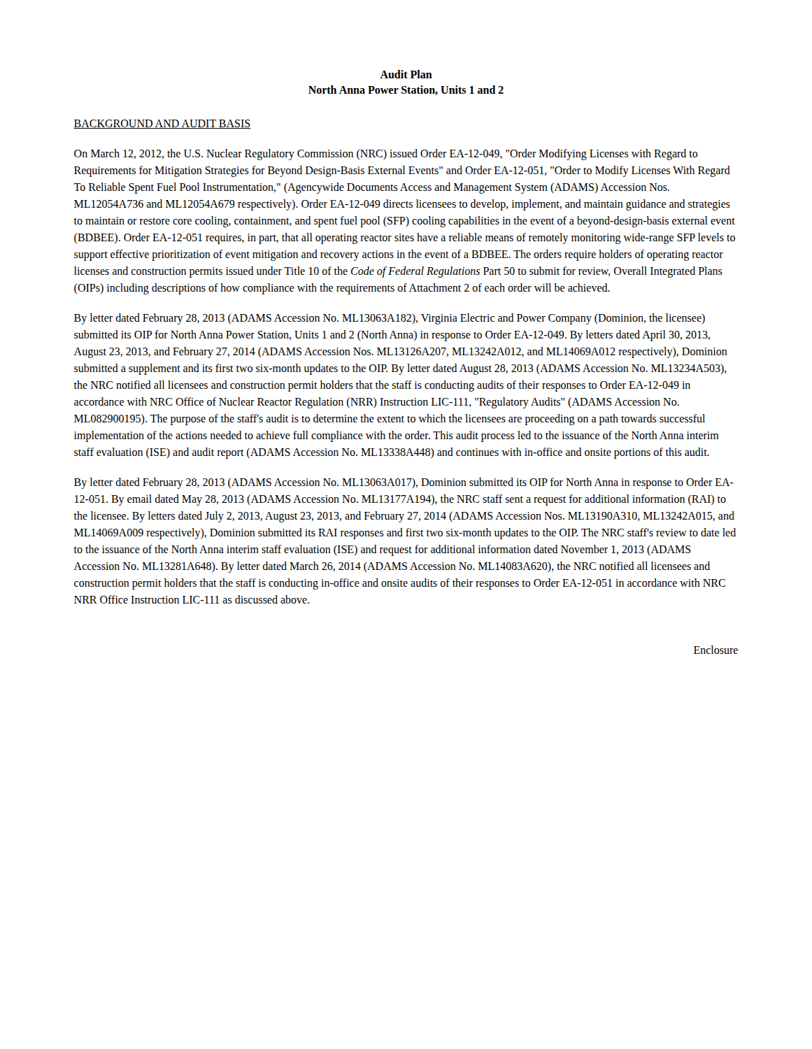Audit Plan
North Anna Power Station, Units 1 and 2
BACKGROUND AND AUDIT BASIS
On March 12, 2012, the U.S. Nuclear Regulatory Commission (NRC) issued Order EA-12-049, "Order Modifying Licenses with Regard to Requirements for Mitigation Strategies for Beyond Design-Basis External Events" and Order EA-12-051, "Order to Modify Licenses With Regard To Reliable Spent Fuel Pool Instrumentation," (Agencywide Documents Access and Management System (ADAMS) Accession Nos. ML12054A736 and ML12054A679 respectively). Order EA-12-049 directs licensees to develop, implement, and maintain guidance and strategies to maintain or restore core cooling, containment, and spent fuel pool (SFP) cooling capabilities in the event of a beyond-design-basis external event (BDBEE). Order EA-12-051 requires, in part, that all operating reactor sites have a reliable means of remotely monitoring wide-range SFP levels to support effective prioritization of event mitigation and recovery actions in the event of a BDBEE. The orders require holders of operating reactor licenses and construction permits issued under Title 10 of the Code of Federal Regulations Part 50 to submit for review, Overall Integrated Plans (OIPs) including descriptions of how compliance with the requirements of Attachment 2 of each order will be achieved.
By letter dated February 28, 2013 (ADAMS Accession No. ML13063A182), Virginia Electric and Power Company (Dominion, the licensee) submitted its OIP for North Anna Power Station, Units 1 and 2 (North Anna) in response to Order EA-12-049. By letters dated April 30, 2013, August 23, 2013, and February 27, 2014 (ADAMS Accession Nos. ML13126A207, ML13242A012, and ML14069A012 respectively), Dominion submitted a supplement and its first two six-month updates to the OIP. By letter dated August 28, 2013 (ADAMS Accession No. ML13234A503), the NRC notified all licensees and construction permit holders that the staff is conducting audits of their responses to Order EA-12-049 in accordance with NRC Office of Nuclear Reactor Regulation (NRR) Instruction LIC-111, "Regulatory Audits" (ADAMS Accession No. ML082900195). The purpose of the staff's audit is to determine the extent to which the licensees are proceeding on a path towards successful implementation of the actions needed to achieve full compliance with the order. This audit process led to the issuance of the North Anna interim staff evaluation (ISE) and audit report (ADAMS Accession No. ML13338A448) and continues with in-office and onsite portions of this audit.
By letter dated February 28, 2013 (ADAMS Accession No. ML13063A017), Dominion submitted its OIP for North Anna in response to Order EA-12-051. By email dated May 28, 2013 (ADAMS Accession No. ML13177A194), the NRC staff sent a request for additional information (RAI) to the licensee. By letters dated July 2, 2013, August 23, 2013, and February 27, 2014 (ADAMS Accession Nos. ML13190A310, ML13242A015, and ML14069A009 respectively), Dominion submitted its RAI responses and first two six-month updates to the OIP. The NRC staff's review to date led to the issuance of the North Anna interim staff evaluation (ISE) and request for additional information dated November 1, 2013 (ADAMS Accession No. ML13281A648). By letter dated March 26, 2014 (ADAMS Accession No. ML14083A620), the NRC notified all licensees and construction permit holders that the staff is conducting in-office and onsite audits of their responses to Order EA-12-051 in accordance with NRC NRR Office Instruction LIC-111 as discussed above.
Enclosure